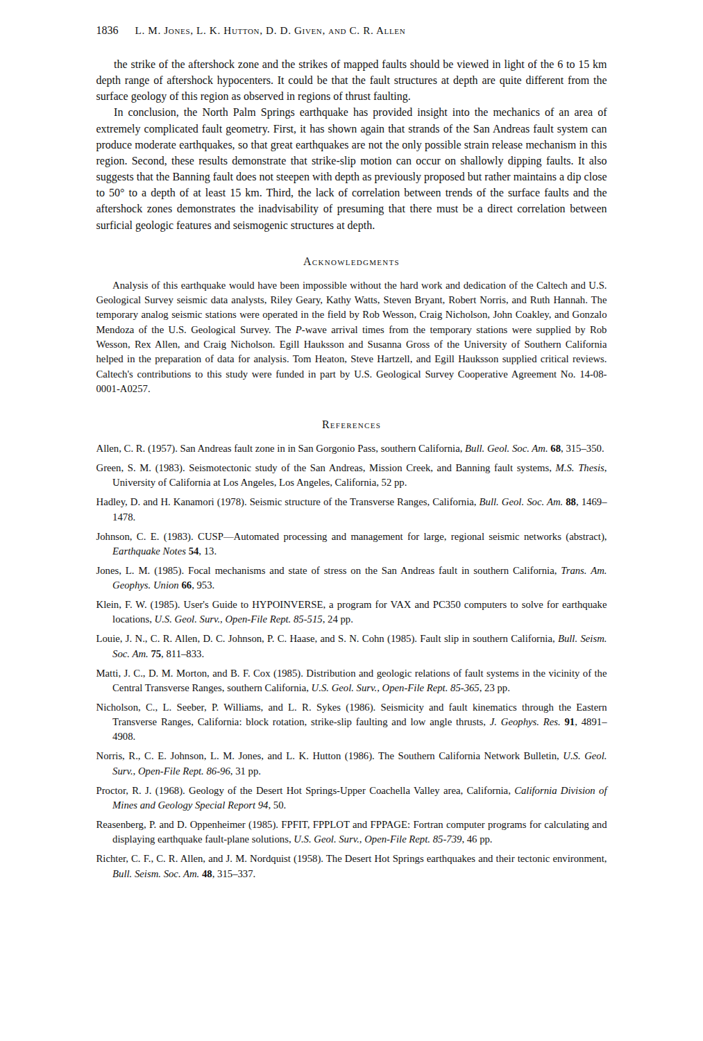1836 L. M. Jones, L. K. Hutton, D. D. Given, and C. R. Allen
the strike of the aftershock zone and the strikes of mapped faults should be viewed in light of the 6 to 15 km depth range of aftershock hypocenters. It could be that the fault structures at depth are quite different from the surface geology of this region as observed in regions of thrust faulting.
In conclusion, the North Palm Springs earthquake has provided insight into the mechanics of an area of extremely complicated fault geometry. First, it has shown again that strands of the San Andreas fault system can produce moderate earthquakes, so that great earthquakes are not the only possible strain release mechanism in this region. Second, these results demonstrate that strike-slip motion can occur on shallowly dipping faults. It also suggests that the Banning fault does not steepen with depth as previously proposed but rather maintains a dip close to 50° to a depth of at least 15 km. Third, the lack of correlation between trends of the surface faults and the aftershock zones demonstrates the inadvisability of presuming that there must be a direct correlation between surficial geologic features and seismogenic structures at depth.
Acknowledgments
Analysis of this earthquake would have been impossible without the hard work and dedication of the Caltech and U.S. Geological Survey seismic data analysts, Riley Geary, Kathy Watts, Steven Bryant, Robert Norris, and Ruth Hannah. The temporary analog seismic stations were operated in the field by Rob Wesson, Craig Nicholson, John Coakley, and Gonzalo Mendoza of the U.S. Geological Survey. The P-wave arrival times from the temporary stations were supplied by Rob Wesson, Rex Allen, and Craig Nicholson. Egill Hauksson and Susanna Gross of the University of Southern California helped in the preparation of data for analysis. Tom Heaton, Steve Hartzell, and Egill Hauksson supplied critical reviews. Caltech's contributions to this study were funded in part by U.S. Geological Survey Cooperative Agreement No. 14-08-0001-A0257.
References
Allen, C. R. (1957). San Andreas fault zone in in San Gorgonio Pass, southern California, Bull. Geol. Soc. Am. 68, 315–350.
Green, S. M. (1983). Seismotectonic study of the San Andreas, Mission Creek, and Banning fault systems, M.S. Thesis, University of California at Los Angeles, Los Angeles, California, 52 pp.
Hadley, D. and H. Kanamori (1978). Seismic structure of the Transverse Ranges, California, Bull. Geol. Soc. Am. 88, 1469–1478.
Johnson, C. E. (1983). CUSP—Automated processing and management for large, regional seismic networks (abstract), Earthquake Notes 54, 13.
Jones, L. M. (1985). Focal mechanisms and state of stress on the San Andreas fault in southern California, Trans. Am. Geophys. Union 66, 953.
Klein, F. W. (1985). User's Guide to HYPOINVERSE, a program for VAX and PC350 computers to solve for earthquake locations, U.S. Geol. Surv., Open-File Rept. 85-515, 24 pp.
Louie, J. N., C. R. Allen, D. C. Johnson, P. C. Haase, and S. N. Cohn (1985). Fault slip in southern California, Bull. Seism. Soc. Am. 75, 811–833.
Matti, J. C., D. M. Morton, and B. F. Cox (1985). Distribution and geologic relations of fault systems in the vicinity of the Central Transverse Ranges, southern California, U.S. Geol. Surv., Open-File Rept. 85-365, 23 pp.
Nicholson, C., L. Seeber, P. Williams, and L. R. Sykes (1986). Seismicity and fault kinematics through the Eastern Transverse Ranges, California: block rotation, strike-slip faulting and low angle thrusts, J. Geophys. Res. 91, 4891–4908.
Norris, R., C. E. Johnson, L. M. Jones, and L. K. Hutton (1986). The Southern California Network Bulletin, U.S. Geol. Surv., Open-File Rept. 86-96, 31 pp.
Proctor, R. J. (1968). Geology of the Desert Hot Springs-Upper Coachella Valley area, California, California Division of Mines and Geology Special Report 94, 50.
Reasenberg, P. and D. Oppenheimer (1985). FPFIT, FPPLOT and FPPAGE: Fortran computer programs for calculating and displaying earthquake fault-plane solutions, U.S. Geol. Surv., Open-File Rept. 85-739, 46 pp.
Richter, C. F., C. R. Allen, and J. M. Nordquist (1958). The Desert Hot Springs earthquakes and their tectonic environment, Bull. Seism. Soc. Am. 48, 315–337.